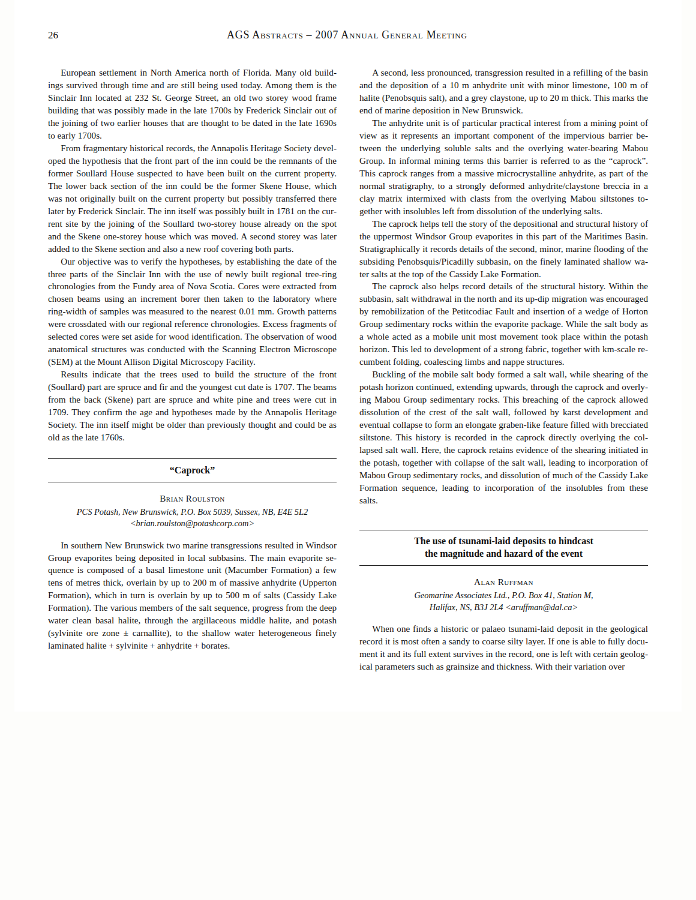26
AGS Abstracts – 2007 Annual General Meeting
European settlement in North America north of Florida. Many old buildings survived through time and are still being used today. Among them is the Sinclair Inn located at 232 St. George Street, an old two storey wood frame building that was possibly made in the late 1700s by Frederick Sinclair out of the joining of two earlier houses that are thought to be dated in the late 1690s to early 1700s.
From fragmentary historical records, the Annapolis Heritage Society developed the hypothesis that the front part of the inn could be the remnants of the former Soullard House suspected to have been built on the current property. The lower back section of the inn could be the former Skene House, which was not originally built on the current property but possibly transferred there later by Frederick Sinclair. The inn itself was possibly built in 1781 on the current site by the joining of the Soullard two-storey house already on the spot and the Skene one-storey house which was moved. A second storey was later added to the Skene section and also a new roof covering both parts.
Our objective was to verify the hypotheses, by establishing the date of the three parts of the Sinclair Inn with the use of newly built regional tree-ring chronologies from the Fundy area of Nova Scotia. Cores were extracted from chosen beams using an increment borer then taken to the laboratory where ring-width of samples was measured to the nearest 0.01 mm. Growth patterns were crossdated with our regional reference chronologies. Excess fragments of selected cores were set aside for wood identification. The observation of wood anatomical structures was conducted with the Scanning Electron Microscope (SEM) at the Mount Allison Digital Microscopy Facility.
Results indicate that the trees used to build the structure of the front (Soullard) part are spruce and fir and the youngest cut date is 1707. The beams from the back (Skene) part are spruce and white pine and trees were cut in 1709. They confirm the age and hypotheses made by the Annapolis Heritage Society. The inn itself might be older than previously thought and could be as old as the late 1760s.
“Caprock”
Brian Roulston
PCS Potash, New Brunswick, P.O. Box 5039, Sussex, NB, E4E 5L2
<brian.roulston@potashcorp.com>
In southern New Brunswick two marine transgressions resulted in Windsor Group evaporites being deposited in local subbasins. The main evaporite sequence is composed of a basal limestone unit (Macumber Formation) a few tens of metres thick, overlain by up to 200 m of massive anhydrite (Upperton Formation), which in turn is overlain by up to 500 m of salts (Cassidy Lake Formation). The various members of the salt sequence, progress from the deep water clean basal halite, through the argillaceous middle halite, and potash (sylvinite ore zone ± carnallite), to the shallow water heterogeneous finely laminated halite + sylvinite + anhydrite + borates.
A second, less pronounced, transgression resulted in a refilling of the basin and the deposition of a 10 m anhydrite unit with minor limestone, 100 m of halite (Penobsquis salt), and a grey claystone, up to 20 m thick. This marks the end of marine deposition in New Brunswick.
The anhydrite unit is of particular practical interest from a mining point of view as it represents an important component of the impervious barrier between the underlying soluble salts and the overlying water-bearing Mabou Group. In informal mining terms this barrier is referred to as the “caprock”. This caprock ranges from a massive microcrystalline anhydrite, as part of the normal stratigraphy, to a strongly deformed anhydrite/claystone breccia in a clay matrix intermixed with clasts from the overlying Mabou siltstones together with insolubles left from dissolution of the underlying salts.
The caprock helps tell the story of the depositional and structural history of the uppermost Windsor Group evaporites in this part of the Maritimes Basin. Stratigraphically it records details of the second, minor, marine flooding of the subsiding Penobsquis/Picadilly subbasin, on the finely laminated shallow water salts at the top of the Cassidy Lake Formation.
The caprock also helps record details of the structural history. Within the subbasin, salt withdrawal in the north and its up-dip migration was encouraged by remobilization of the Petitcodiac Fault and insertion of a wedge of Horton Group sedimentary rocks within the evaporite package. While the salt body as a whole acted as a mobile unit most movement took place within the potash horizon. This led to development of a strong fabric, together with km-scale recumbent folding, coalescing limbs and nappe structures.
Buckling of the mobile salt body formed a salt wall, while shearing of the potash horizon continued, extending upwards, through the caprock and overlying Mabou Group sedimentary rocks. This breaching of the caprock allowed dissolution of the crest of the salt wall, followed by karst development and eventual collapse to form an elongate graben-like feature filled with brecciated siltstone. This history is recorded in the caprock directly overlying the collapsed salt wall. Here, the caprock retains evidence of the shearing initiated in the potash, together with collapse of the salt wall, leading to incorporation of Mabou Group sedimentary rocks, and dissolution of much of the Cassidy Lake Formation sequence, leading to incorporation of the insolubles from these salts.
The use of tsunami-laid deposits to hindcast
the magnitude and hazard of the event
Alan Ruffman
Geomarine Associates Ltd., P.O. Box 41, Station M,
Halifax, NS, B3J 2L4 <aruffman@dal.ca>
When one finds a historic or palaeo tsunami-laid deposit in the geological record it is most often a sandy to coarse silty layer. If one is able to fully document it and its full extent survives in the record, one is left with certain geological parameters such as grainsize and thickness. With their variation over